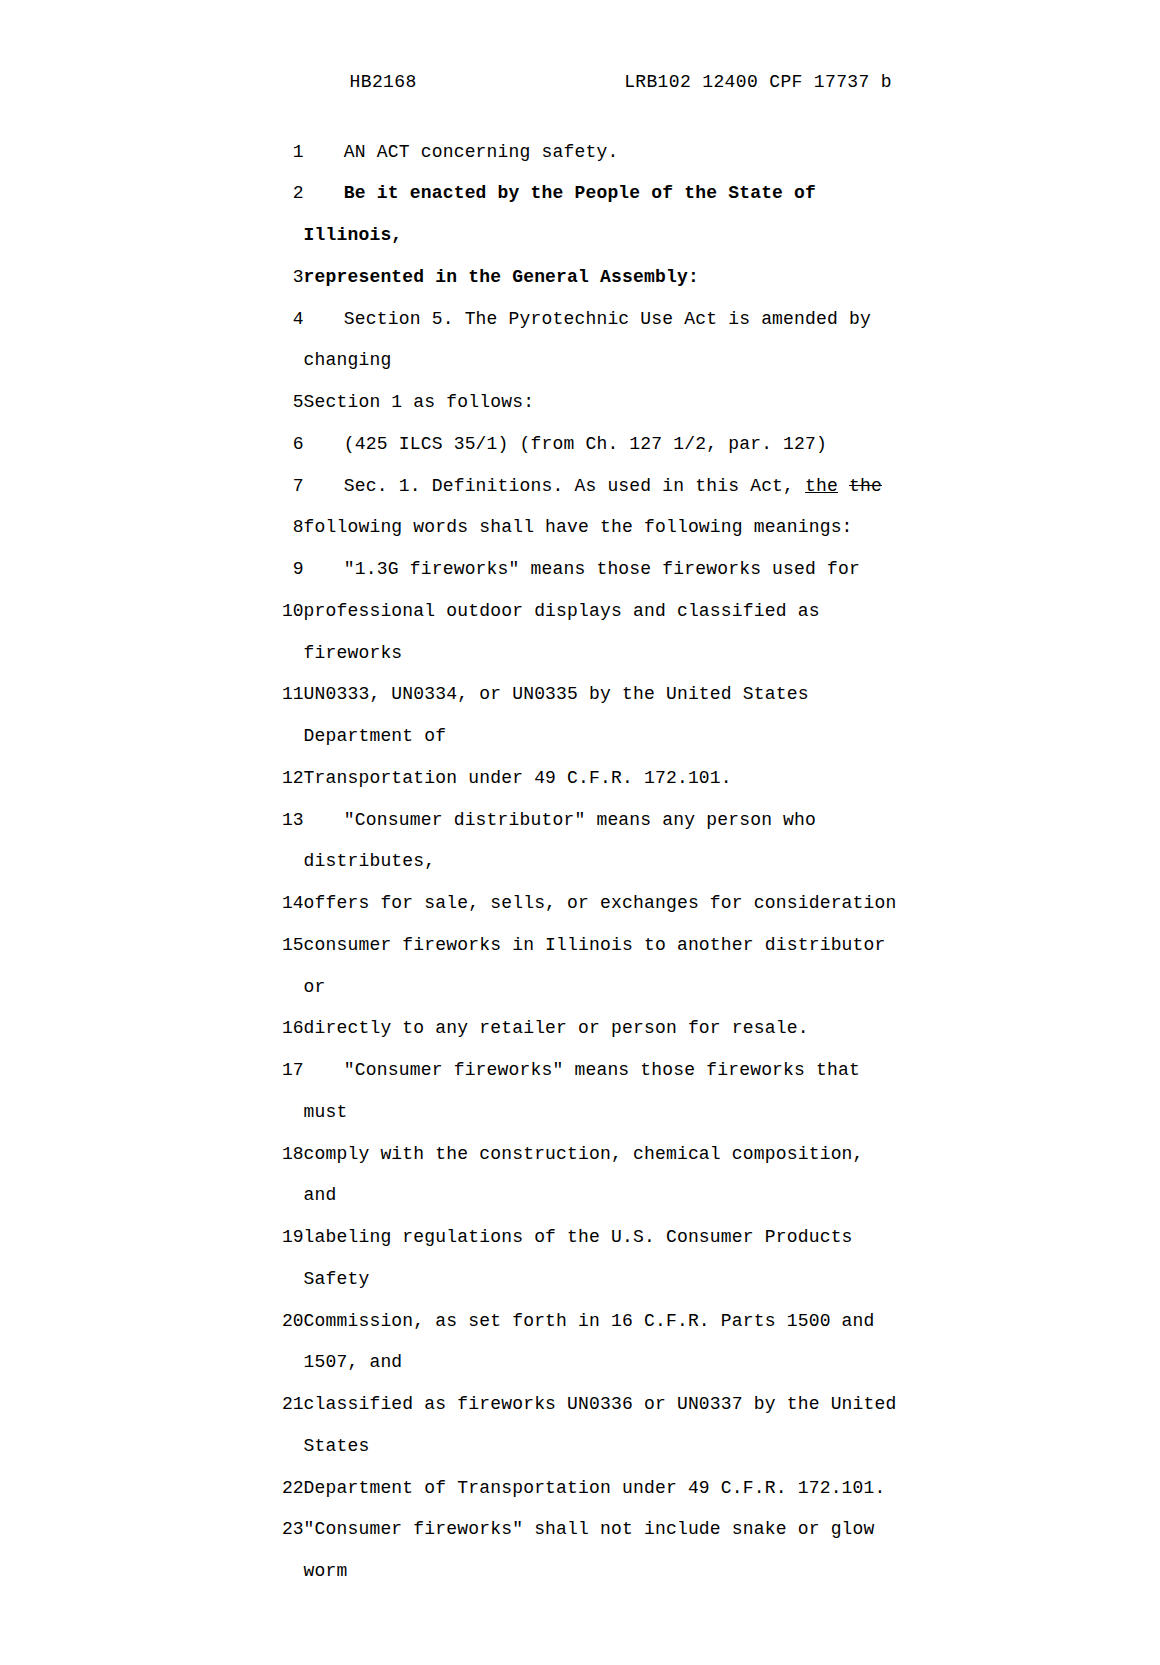HB2168 LRB102 12400 CPF 17737 b
| 1 | AN ACT concerning safety. |
| 2 | Be it enacted by the People of the State of Illinois, |
| 3 | represented in the General Assembly: |
| 4 | Section 5. The Pyrotechnic Use Act is amended by changing |
| 5 | Section 1 as follows: |
| 6 | (425 ILCS 35/1) (from Ch. 127 1/2, par. 127) |
| 7 | Sec. 1. Definitions. As used in this Act, the the |
| 8 | following words shall have the following meanings: |
| 9 | "1.3G fireworks" means those fireworks used for |
| 10 | professional outdoor displays and classified as fireworks |
| 11 | UN0333, UN0334, or UN0335 by the United States Department of |
| 12 | Transportation under 49 C.F.R. 172.101. |
| 13 | "Consumer distributor" means any person who distributes, |
| 14 | offers for sale, sells, or exchanges for consideration |
| 15 | consumer fireworks in Illinois to another distributor or |
| 16 | directly to any retailer or person for resale. |
| 17 | "Consumer fireworks" means those fireworks that must |
| 18 | comply with the construction, chemical composition, and |
| 19 | labeling regulations of the U.S. Consumer Products Safety |
| 20 | Commission, as set forth in 16 C.F.R. Parts 1500 and 1507, and |
| 21 | classified as fireworks UN0336 or UN0337 by the United States |
| 22 | Department of Transportation under 49 C.F.R. 172.101. |
| 23 | "Consumer fireworks" shall not include snake or glow worm |